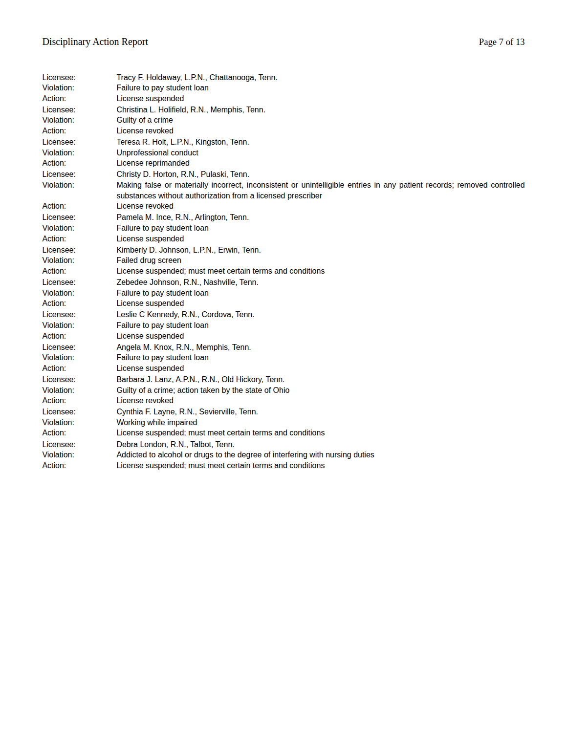Disciplinary Action Report Page 7 of 13
| Licensee: | Tracy F. Holdaway, L.P.N., Chattanooga, Tenn. |
| Violation: | Failure to pay student loan |
| Action: | License suspended |
| Licensee: | Christina L. Holifield, R.N., Memphis, Tenn. |
| Violation: | Guilty of a crime |
| Action: | License revoked |
| Licensee: | Teresa R. Holt, L.P.N., Kingston, Tenn. |
| Violation: | Unprofessional conduct |
| Action: | License reprimanded |
| Licensee: | Christy D. Horton, R.N., Pulaski, Tenn. |
| Violation: | Making false or materially incorrect, inconsistent or unintelligible entries in any patient records; removed controlled substances without authorization from a licensed prescriber |
| Action: | License revoked |
| Licensee: | Pamela M. Ince, R.N., Arlington, Tenn. |
| Violation: | Failure to pay student loan |
| Action: | License suspended |
| Licensee: | Kimberly D. Johnson, L.P.N., Erwin, Tenn. |
| Violation: | Failed drug screen |
| Action: | License suspended; must meet certain terms and conditions |
| Licensee: | Zebedee Johnson, R.N., Nashville, Tenn. |
| Violation: | Failure to pay student loan |
| Action: | License suspended |
| Licensee: | Leslie C Kennedy, R.N., Cordova, Tenn. |
| Violation: | Failure to pay student loan |
| Action: | License suspended |
| Licensee: | Angela M. Knox, R.N., Memphis, Tenn. |
| Violation: | Failure to pay student loan |
| Action: | License suspended |
| Licensee: | Barbara J. Lanz, A.P.N., R.N., Old Hickory, Tenn. |
| Violation: | Guilty of a crime; action taken by the state of Ohio |
| Action: | License revoked |
| Licensee: | Cynthia F. Layne, R.N., Sevierville, Tenn. |
| Violation: | Working while impaired |
| Action: | License suspended; must meet certain terms and conditions |
| Licensee: | Debra London, R.N., Talbot, Tenn. |
| Violation: | Addicted to alcohol or drugs to the degree of interfering with nursing duties |
| Action: | License suspended; must meet certain terms and conditions |